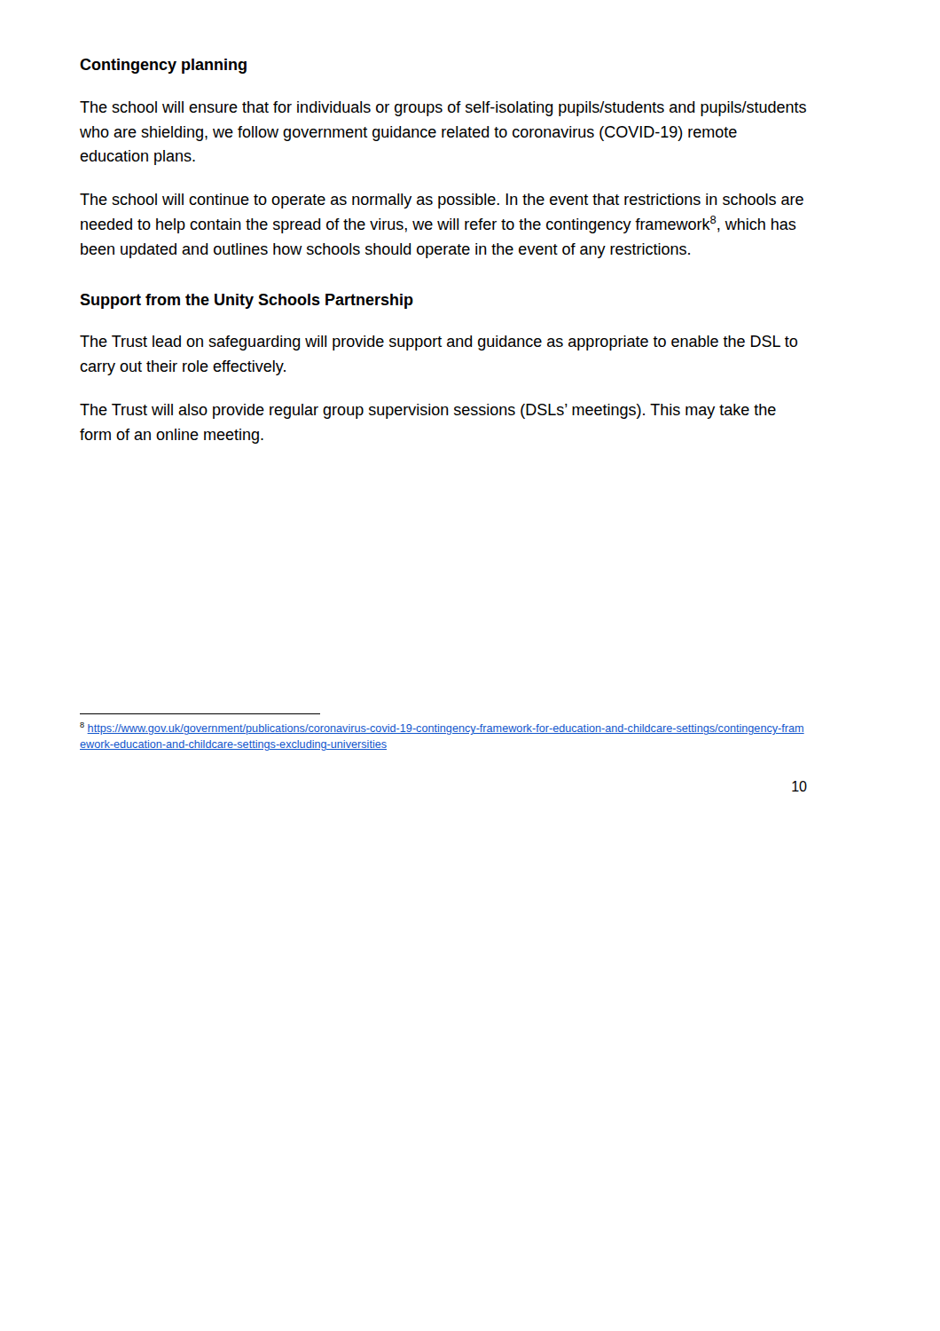Contingency planning
The school will ensure that for individuals or groups of self-isolating pupils/students and pupils/students who are shielding, we follow government guidance related to coronavirus (COVID-19) remote education plans.
The school will continue to operate as normally as possible. In the event that restrictions in schools are needed to help contain the spread of the virus, we will refer to the contingency framework8, which has been updated and outlines how schools should operate in the event of any restrictions.
Support from the Unity Schools Partnership
The Trust lead on safeguarding will provide support and guidance as appropriate to enable the DSL to carry out their role effectively.
The Trust will also provide regular group supervision sessions (DSLs’ meetings). This may take the form of an online meeting.
8 https://www.gov.uk/government/publications/coronavirus-covid-19-contingency-framework-for-education-and-childcare-settings/contingency-framework-education-and-childcare-settings-excluding-universities
10